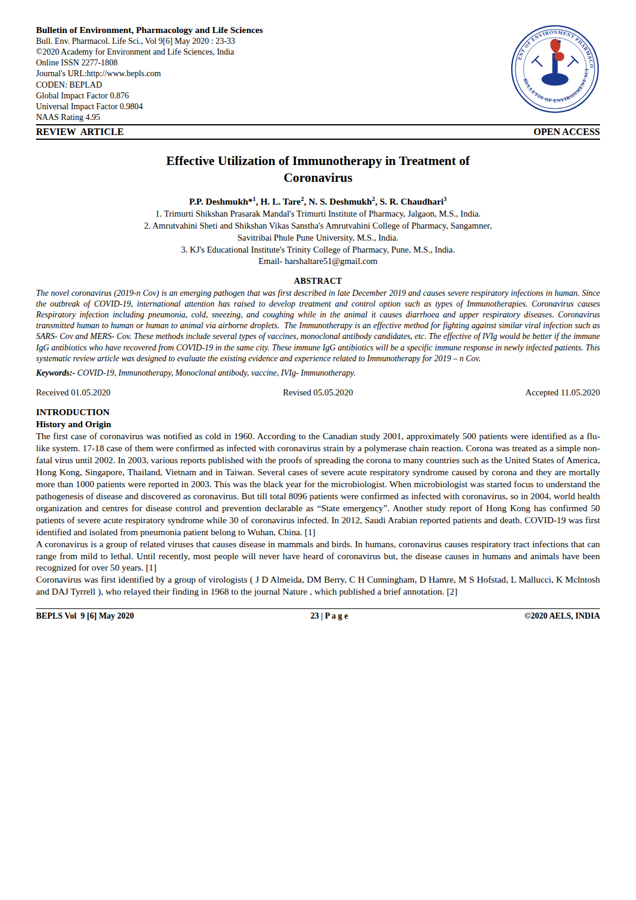Bulletin of Environment, Pharmacology and Life Sciences
Bull. Env. Pharmacol. Life Sci., Vol 9[6] May 2020 : 23-33
©2020 Academy for Environment and Life Sciences, India
Online ISSN 2277-1808
Journal's URL:http://www.bepls.com
CODEN: BEPLAD
Global Impact Factor 0.876
Universal Impact Factor 0.9804
NAAS Rating 4.95
ENT OF ENVIRONMENT PHARMACOLOGY AND BULLETIN OF ENVIRONMENT SCIENCES
REVIEW ARTICLE OPEN ACCESS
Effective Utilization of Immunotherapy in Treatment of
Coronavirus
P.P. Deshmukh*1, H. L. Tare2, N. S. Deshmukh2, S. R. Chaudhari3
1. Trimurti Shikshan Prasarak Mandal's Trimurti Institute of Pharmacy, Jalgaon, M.S., India.
2. Amrutvahini Sheti and Shikshan Vikas Sanstha's Amrutvahini College of Pharmacy, Sangamner,
Savitribai Phule Pune University, M.S., India.
3. KJ's Educational Institute's Trinity College of Pharmacy, Pune, M.S., India.
Email- harshaltare51@gmail.com
ABSTRACT
The novel coronavirus (2019-n Cov) is an emerging pathogen that was first described in late December 2019 and causes severe respiratory infections in human. Since the outbreak of COVID-19, international attention has raised to develop treatment and control option such as types of Immunotherapies. Coronavirus causes Respiratory infection including pneumonia, cold, sneezing, and coughing while in the animal it causes diarrhoea and upper respiratory diseases. Coronavirus transmitted human to human or human to animal via airborne droplets. The Immunotherapy is an effective method for fighting against similar viral infection such as SARS- Cov and MERS- Cov. These methods include several types of vaccines, monoclonal antibody candidates, etc. The effective of IVIg would be better if the immune IgG antibiotics who have recovered from COVID-19 in the same city. These immune IgG antibiotics will be a specific immune response in newly infected patients. This systematic review article was designed to evaluate the existing evidence and experience related to Immunotherapy for 2019 – n Cov.
Keywords:- COVID-19, Immunotherapy, Monoclonal antibody, vaccine, IVIg- Immunotherapy.
Received 01.05.2020 Revised 05.05.2020 Accepted 11.05.2020
INTRODUCTION
History and Origin
The first case of coronavirus was notified as cold in 1960. According to the Canadian study 2001, approximately 500 patients were identified as a flu-like system. 17-18 case of them were confirmed as infected with coronavirus strain by a polymerase chain reaction. Corona was treated as a simple non-fatal virus until 2002. In 2003, various reports published with the proofs of spreading the corona to many countries such as the United States of America, Hong Kong, Singapore, Thailand, Vietnam and in Taiwan. Several cases of severe acute respiratory syndrome caused by corona and they are mortally more than 1000 patients were reported in 2003. This was the black year for the microbiologist. When microbiologist was started focus to understand the pathogenesis of disease and discovered as coronavirus. But till total 8096 patients were confirmed as infected with coronavirus, so in 2004, world health organization and centres for disease control and prevention declarable as “State emergency”. Another study report of Hong Kong has confirmed 50 patients of severe acute respiratory syndrome while 30 of coronavirus infected. In 2012, Saudi Arabian reported patients and death. COVID-19 was first identified and isolated from pneumonia patient belong to Wuhan, China. [1]
A coronavirus is a group of related viruses that causes disease in mammals and birds. In humans, coronavirus causes respiratory tract infections that can range from mild to lethal. Until recently, most people will never have heard of coronavirus but, the disease causes in humans and animals have been recognized for over 50 years. [1]
Coronavirus was first identified by a group of virologists ( J D Almeida, DM Berry, C H Cunningham, D Hamre, M S Hofstad, L Mallucci, K Mclntosh and DAJ Tyrrell ), who relayed their finding in 1968 to the journal Nature , which published a brief annotation. [2]
BEPLS Vol 9 [6] May 2020 23 | P a g e ©2020 AELS, INDIA